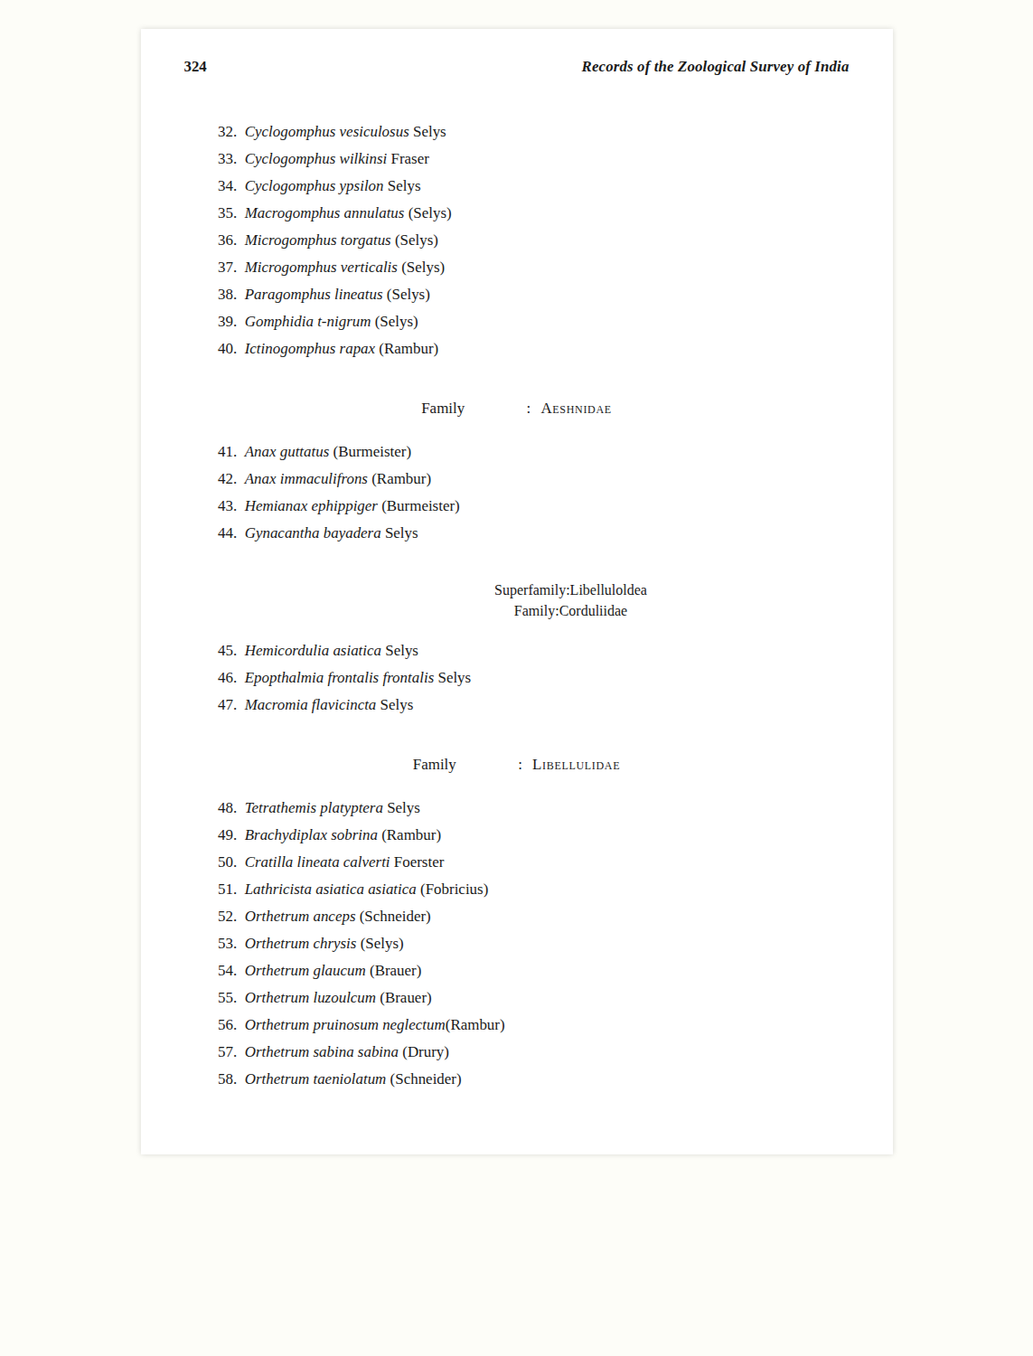324 Records of the Zoological Survey of India
32. Cyclogomphus vesiculosus Selys
33. Cyclogomphus wilkinsi Fraser
34. Cyclogomphus ypsilon Selys
35. Macrogomphus annulatus (Selys)
36. Microgomphus torgatus (Selys)
37. Microgomphus verticalis (Selys)
38. Paragomphus lineatus (Selys)
39. Gomphidia t-nigrum (Selys)
40. Ictinogomphus rapax (Rambur)
Family: Aeshnidae
41. Anax guttatus (Burmeister)
42. Anax immaculifrons (Rambur)
43. Hemianax ephippiger (Burmeister)
44. Gynacantha bayadera Selys
Superfamily: Libelluloldea Family: Corduliidae
45. Hemicordulia asiatica Selys
46. Epopthalmia frontalis frontalis Selys
47. Macromia flavicincta Selys
Family: Libellulidae
48. Tetrathemis platyptera Selys
49. Brachydiplax sobrina (Rambur)
50. Cratilla lineata calverti Foerster
51. Lathricista asiatica asiatica (Fobricius)
52. Orthetrum anceps (Schneider)
53. Orthetrum chrysis (Selys)
54. Orthetrum glaucum (Brauer)
55. Orthetrum luzoulcum (Brauer)
56. Orthetrum pruinosum neglectum(Rambur)
57. Orthetrum sabina sabina (Drury)
58. Orthetrum taeniolatum (Schneider)